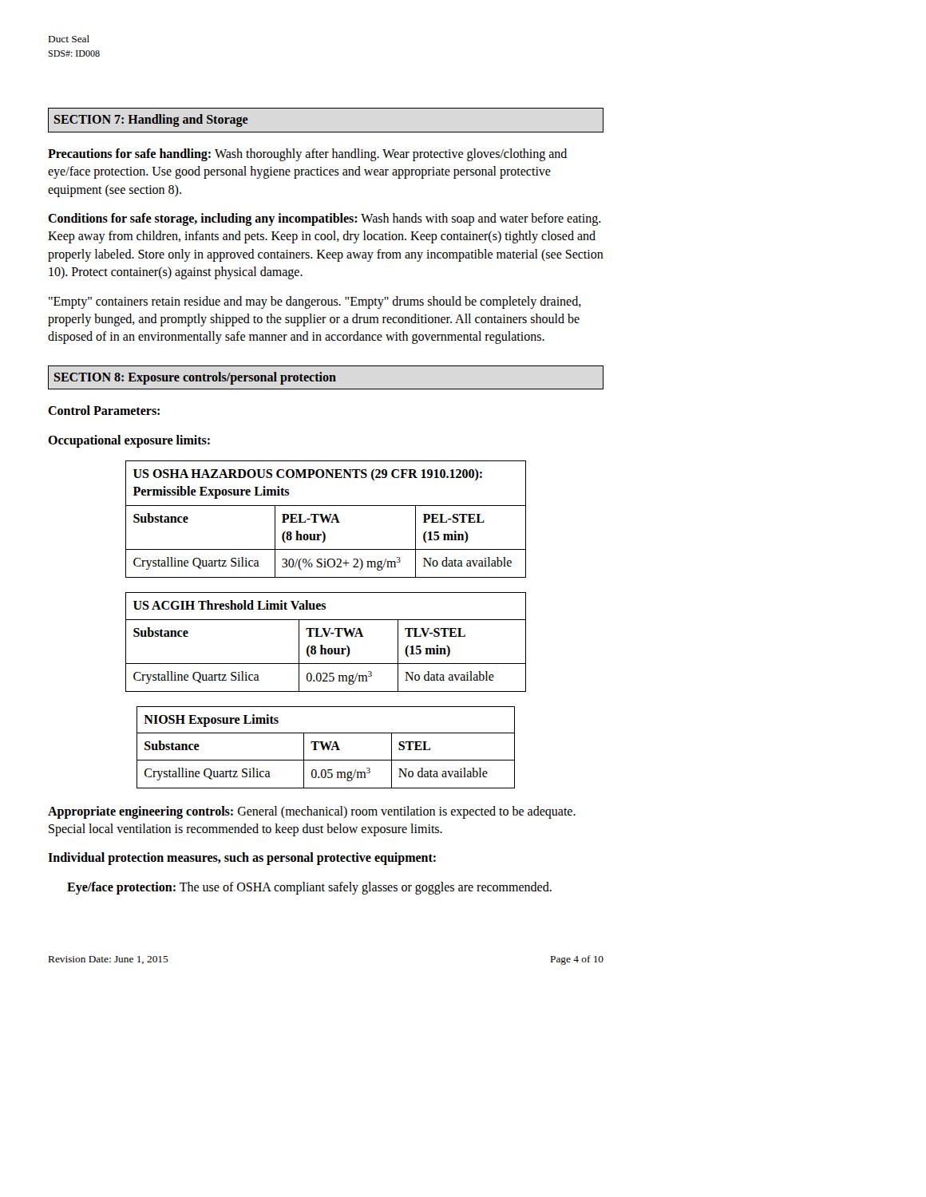Duct Seal
SDS#: ID008
SECTION 7: Handling and Storage
Precautions for safe handling: Wash thoroughly after handling. Wear protective gloves/clothing and eye/face protection. Use good personal hygiene practices and wear appropriate personal protective equipment (see section 8).
Conditions for safe storage, including any incompatibles: Wash hands with soap and water before eating. Keep away from children, infants and pets. Keep in cool, dry location. Keep container(s) tightly closed and properly labeled. Store only in approved containers. Keep away from any incompatible material (see Section 10). Protect container(s) against physical damage.
"Empty" containers retain residue and may be dangerous. "Empty" drums should be completely drained, properly bunged, and promptly shipped to the supplier or a drum reconditioner. All containers should be disposed of in an environmentally safe manner and in accordance with governmental regulations.
SECTION 8: Exposure controls/personal protection
Control Parameters:
Occupational exposure limits:
| US OSHA HAZARDOUS COMPONENTS (29 CFR 1910.1200): Permissible Exposure Limits |
| Substance | PEL-TWA (8 hour) | PEL-STEL (15 min) |
| Crystalline Quartz Silica | 30/(% SiO2+ 2) mg/m 3 | No data available |
| US ACGIH Threshold Limit Values |
| Substance | TLV-TWA (8 hour) | TLV-STEL (15 min) |
| Crystalline Quartz Silica | 0.025 mg/m 3 | No data available |
| NIOSH Exposure Limits |
| Substance | TWA | STEL |
| Crystalline Quartz Silica | 0.05 mg/m 3 | No data available |
Appropriate engineering controls: General (mechanical) room ventilation is expected to be adequate. Special local ventilation is recommended to keep dust below exposure limits.
Individual protection measures, such as personal protective equipment:
Eye/face protection: The use of OSHA compliant safely glasses or goggles are recommended.
Revision Date: June 1, 2015 Page 4 of 10